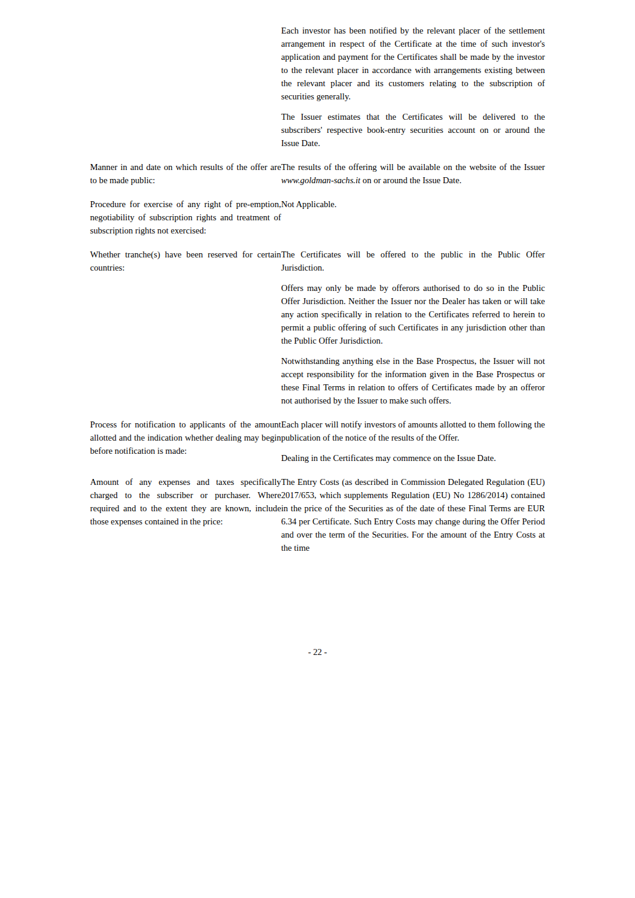| | Each investor has been notified by the relevant placer of the settlement arrangement in respect of the Certificate at the time of such investor's application and payment for the Certificates shall be made by the investor to the relevant placer in accordance with arrangements existing between the relevant placer and its customers relating to the subscription of securities generally. The Issuer estimates that the Certificates will be delivered to the subscribers' respective book-entry securities account on or around the Issue Date. |
| Manner in and date on which results of the offer are to be made public: | The results of the offering will be available on the website of the Issuer www.goldman-sachs.it on or around the Issue Date. |
| Procedure for exercise of any right of pre-emption, negotiability of subscription rights and treatment of subscription rights not exercised: | Not Applicable. |
| Whether tranche(s) have been reserved for certain countries: | The Certificates will be offered to the public in the Public Offer Jurisdiction. Offers may only be made by offerors authorised to do so in the Public Offer Jurisdiction. Neither the Issuer nor the Dealer has taken or will take any action specifically in relation to the Certificates referred to herein to permit a public offering of such Certificates in any jurisdiction other than the Public Offer Jurisdiction. Notwithstanding anything else in the Base Prospectus, the Issuer will not accept responsibility for the information given in the Base Prospectus or these Final Terms in relation to offers of Certificates made by an offeror not authorised by the Issuer to make such offers. |
| Process for notification to applicants of the amount allotted and the indication whether dealing may begin before notification is made: | Each placer will notify investors of amounts allotted to them following the publication of the notice of the results of the Offer. Dealing in the Certificates may commence on the Issue Date. |
| Amount of any expenses and taxes specifically charged to the subscriber or purchaser. Where required and to the extent they are known, include those expenses contained in the price: | The Entry Costs (as described in Commission Delegated Regulation (EU) 2017/653, which supplements Regulation (EU) No 1286/2014) contained in the price of the Securities as of the date of these Final Terms are EUR 6.34 per Certificate. Such Entry Costs may change during the Offer Period and over the term of the Securities. For the amount of the Entry Costs at the time |
- 22 -